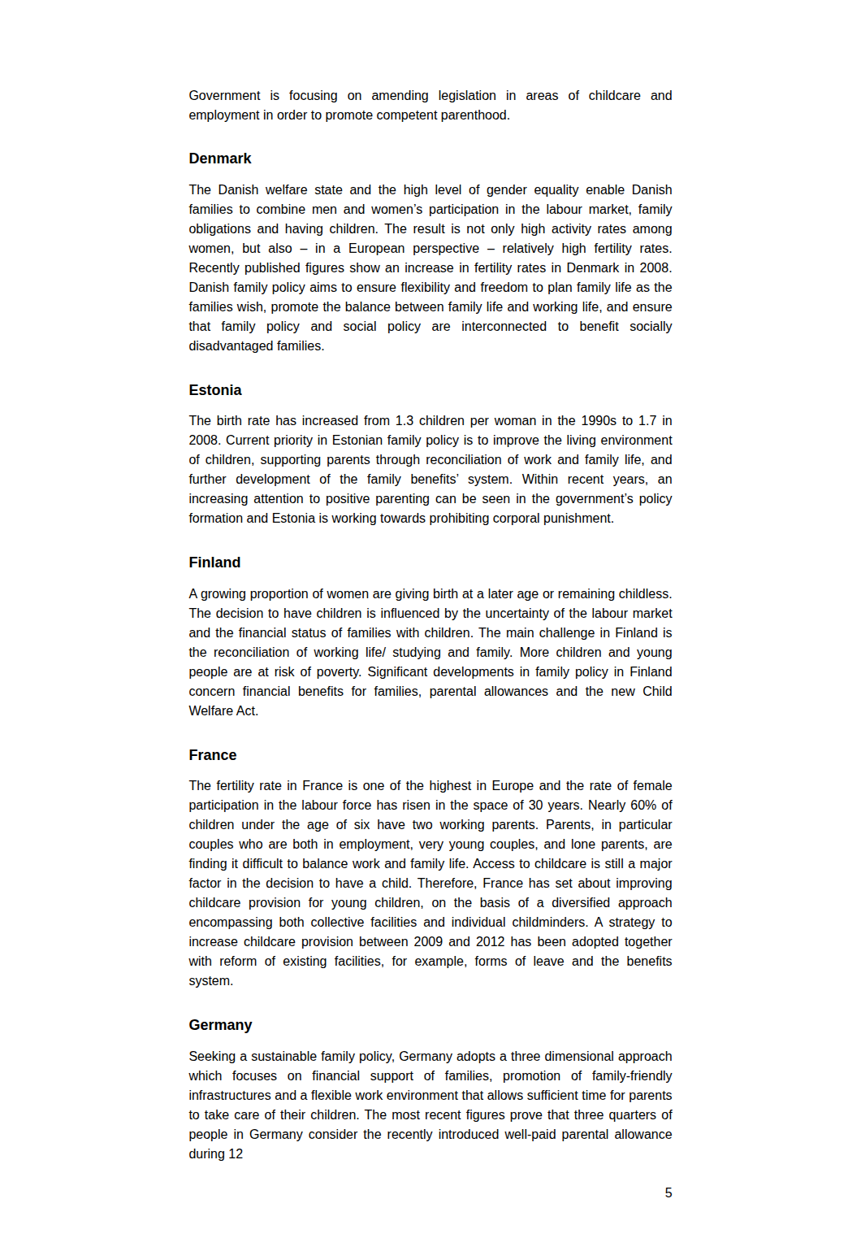Government is focusing on amending legislation in areas of childcare and employment in order to promote competent parenthood.
Denmark
The Danish welfare state and the high level of gender equality enable Danish families to combine men and women’s participation in the labour market, family obligations and having children. The result is not only high activity rates among women, but also – in a European perspective – relatively high fertility rates. Recently published figures show an increase in fertility rates in Denmark in 2008. Danish family policy aims to ensure flexibility and freedom to plan family life as the families wish, promote the balance between family life and working life, and ensure that family policy and social policy are interconnected to benefit socially disadvantaged families.
Estonia
The birth rate has increased from 1.3 children per woman in the 1990s to 1.7 in 2008. Current priority in Estonian family policy is to improve the living environment of children, supporting parents through reconciliation of work and family life, and further development of the family benefits’ system. Within recent years, an increasing attention to positive parenting can be seen in the government’s policy formation and Estonia is working towards prohibiting corporal punishment.
Finland
A growing proportion of women are giving birth at a later age or remaining childless. The decision to have children is influenced by the uncertainty of the labour market and the financial status of families with children. The main challenge in Finland is the reconciliation of working life/ studying and family. More children and young people are at risk of poverty. Significant developments in family policy in Finland concern financial benefits for families, parental allowances and the new Child Welfare Act.
France
The fertility rate in France is one of the highest in Europe and the rate of female participation in the labour force has risen in the space of 30 years. Nearly 60% of children under the age of six have two working parents. Parents, in particular couples who are both in employment, very young couples, and lone parents, are finding it difficult to balance work and family life. Access to childcare is still a major factor in the decision to have a child. Therefore, France has set about improving childcare provision for young children, on the basis of a diversified approach encompassing both collective facilities and individual childminders. A strategy to increase childcare provision between 2009 and 2012 has been adopted together with reform of existing facilities, for example, forms of leave and the benefits system.
Germany
Seeking a sustainable family policy, Germany adopts a three dimensional approach which focuses on financial support of families, promotion of family-friendly infrastructures and a flexible work environment that allows sufficient time for parents to take care of their children. The most recent figures prove that three quarters of people in Germany consider the recently introduced well-paid parental allowance during 12
5